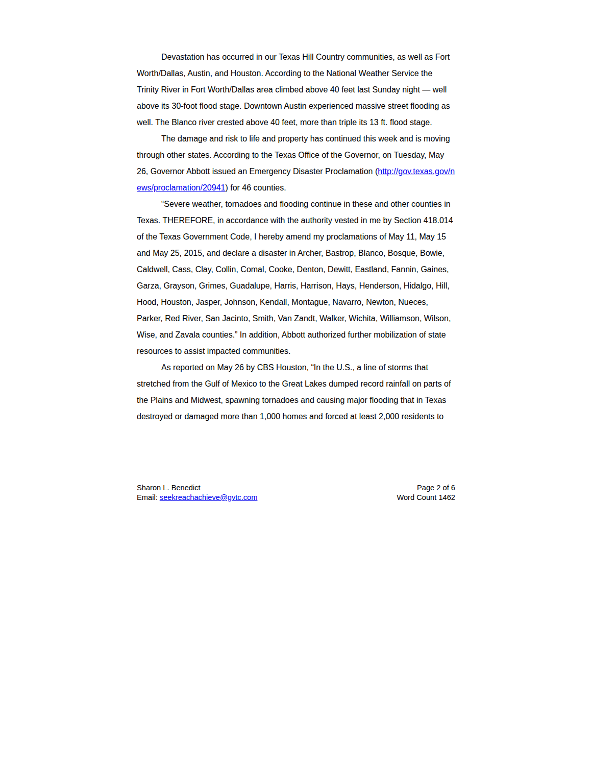Devastation has occurred in our Texas Hill Country communities, as well as Fort Worth/Dallas, Austin, and Houston. According to the National Weather Service the Trinity River in Fort Worth/Dallas area climbed above 40 feet last Sunday night — well above its 30-foot flood stage. Downtown Austin experienced massive street flooding as well. The Blanco river crested above 40 feet, more than triple its 13 ft. flood stage.
The damage and risk to life and property has continued this week and is moving through other states. According to the Texas Office of the Governor, on Tuesday, May 26, Governor Abbott issued an Emergency Disaster Proclamation (http://gov.texas.gov/news/proclamation/20941) for 46 counties.
“Severe weather, tornadoes and flooding continue in these and other counties in Texas. THEREFORE, in accordance with the authority vested in me by Section 418.014 of the Texas Government Code, I hereby amend my proclamations of May 11, May 15 and May 25, 2015, and declare a disaster in Archer, Bastrop, Blanco, Bosque, Bowie, Caldwell, Cass, Clay, Collin, Comal, Cooke, Denton, Dewitt, Eastland, Fannin, Gaines, Garza, Grayson, Grimes, Guadalupe, Harris, Harrison, Hays, Henderson, Hidalgo, Hill, Hood, Houston, Jasper, Johnson, Kendall, Montague, Navarro, Newton, Nueces, Parker, Red River, San Jacinto, Smith, Van Zandt, Walker, Wichita, Williamson, Wilson, Wise, and Zavala counties.” In addition, Abbott authorized further mobilization of state resources to assist impacted communities.
As reported on May 26 by CBS Houston, “In the U.S., a line of storms that stretched from the Gulf of Mexico to the Great Lakes dumped record rainfall on parts of the Plains and Midwest, spawning tornadoes and causing major flooding that in Texas destroyed or damaged more than 1,000 homes and forced at least 2,000 residents to
Sharon L. Benedict
Email: seekreachachieve@gvtc.com
Page 2 of 6
Word Count 1462